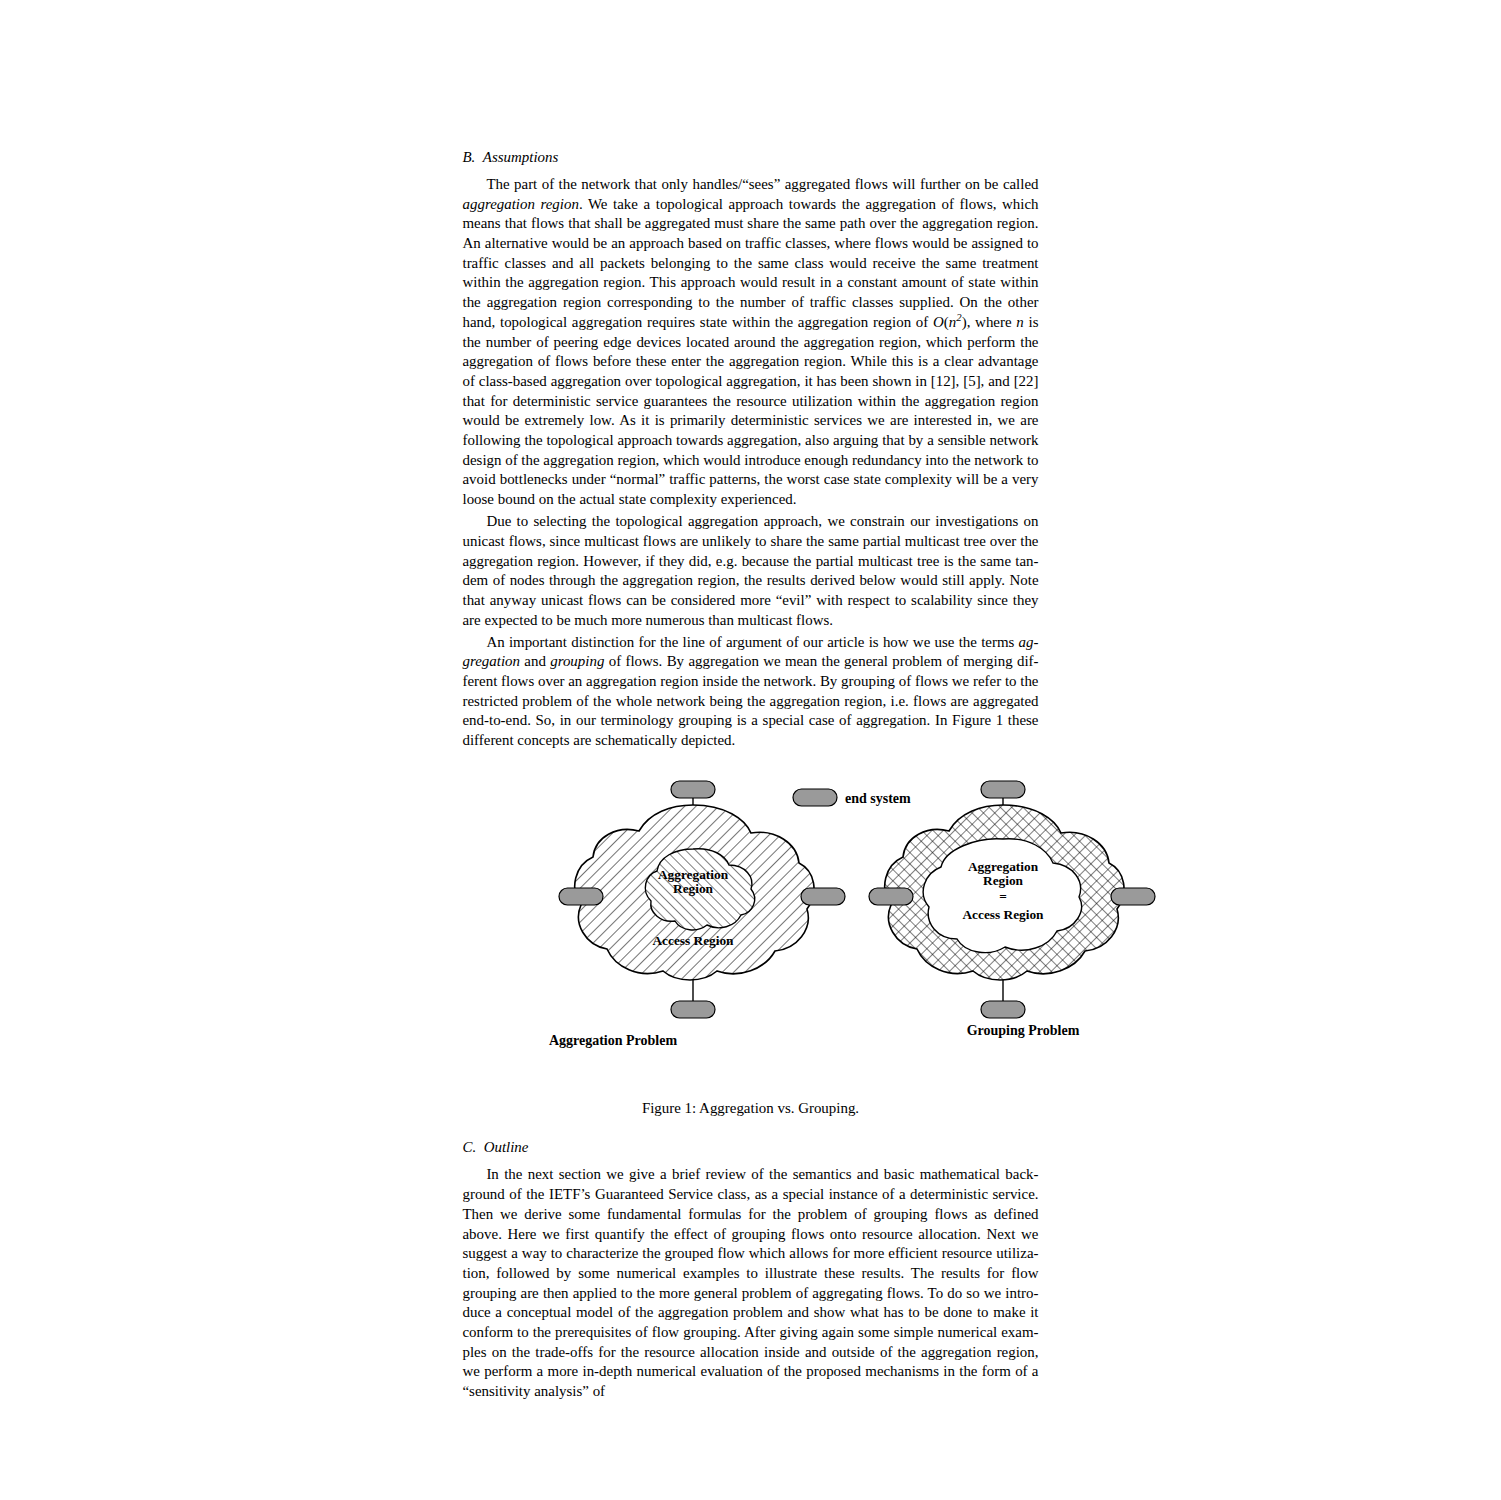B. Assumptions
The part of the network that only handles/“sees” aggregated flows will further on be called aggregation region. We take a topological approach towards the aggregation of flows, which means that flows that shall be aggregated must share the same path over the aggregation region. An alternative would be an approach based on traffic classes, where flows would be assigned to traffic classes and all packets belonging to the same class would receive the same treatment within the aggregation region. This approach would result in a constant amount of state within the aggregation region corresponding to the number of traffic classes supplied. On the other hand, topological aggregation requires state within the aggregation region of O(n2), where n is the number of peering edge devices located around the aggregation region, which perform the aggregation of flows before these enter the aggregation region. While this is a clear advantage of class-based aggregation over topological aggregation, it has been shown in [12], [5], and [22] that for deterministic service guarantees the resource utilization within the aggregation region would be extremely low. As it is primarily deterministic services we are interested in, we are following the topological approach towards aggregation, also arguing that by a sensible network design of the aggregation region, which would introduce enough redundancy into the network to avoid bottlenecks under “normal” traffic patterns, the worst case state complexity will be a very loose bound on the actual state complexity experienced.
Due to selecting the topological aggregation approach, we constrain our investigations on unicast flows, since multicast flows are unlikely to share the same partial multicast tree over the aggregation region. However, if they did, e.g. because the partial multicast tree is the same tandem of nodes through the aggregation region, the results derived below would still apply. Note that anyway unicast flows can be considered more “evil” with respect to scalability since they are expected to be much more numerous than multicast flows.
An important distinction for the line of argument of our article is how we use the terms aggregation and grouping of flows. By aggregation we mean the general problem of merging different flows over an aggregation region inside the network. By grouping of flows we refer to the restricted problem of the whole network being the aggregation region, i.e. flows are aggregated end-to-end. So, in our terminology grouping is a special case of aggregation. In Figure 1 these different concepts are schematically depicted.
Aggregation Region Access Region Aggregation Problem end system Aggregation Region = Access Region Grouping Problem
Figure 1: Aggregation vs. Grouping.
C. Outline
In the next section we give a brief review of the semantics and basic mathematical background of the IETF’s Guaranteed Service class, as a special instance of a deterministic service. Then we derive some fundamental formulas for the problem of grouping flows as defined above. Here we first quantify the effect of grouping flows onto resource allocation. Next we suggest a way to characterize the grouped flow which allows for more efficient resource utilization, followed by some numerical examples to illustrate these results. The results for flow grouping are then applied to the more general problem of aggregating flows. To do so we introduce a conceptual model of the aggregation problem and show what has to be done to make it conform to the prerequisites of flow grouping. After giving again some simple numerical examples on the trade-offs for the resource allocation inside and outside of the aggregation region, we perform a more in-depth numerical evaluation of the proposed mechanisms in the form of a “sensitivity analysis” of